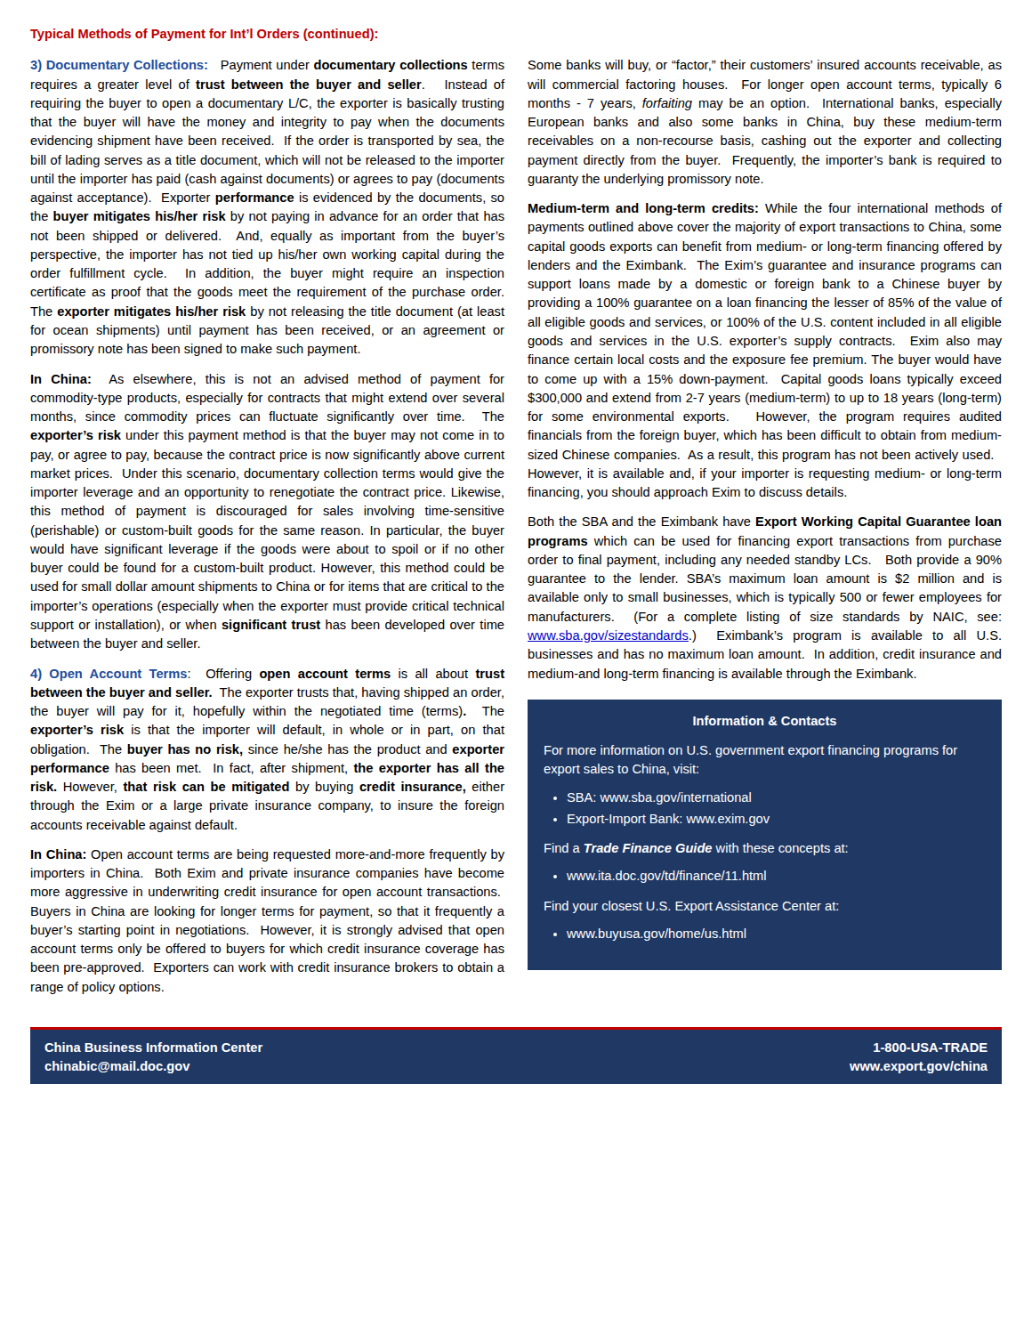Typical Methods of Payment for Int’l Orders (continued):
3) Documentary Collections: Payment under documentary collections terms requires a greater level of trust between the buyer and seller. Instead of requiring the buyer to open a documentary L/C, the exporter is basically trusting that the buyer will have the money and integrity to pay when the documents evidencing shipment have been received. If the order is transported by sea, the bill of lading serves as a title document, which will not be released to the importer until the importer has paid (cash against documents) or agrees to pay (documents against acceptance). Exporter performance is evidenced by the documents, so the buyer mitigates his/her risk by not paying in advance for an order that has not been shipped or delivered. And, equally as important from the buyer’s perspective, the importer has not tied up his/her own working capital during the order fulfillment cycle. In addition, the buyer might require an inspection certificate as proof that the goods meet the requirement of the purchase order. The exporter mitigates his/her risk by not releasing the title document (at least for ocean shipments) until payment has been received, or an agreement or promissory note has been signed to make such payment.
In China: As elsewhere, this is not an advised method of payment for commodity-type products, especially for contracts that might extend over several months, since commodity prices can fluctuate significantly over time. The exporter’s risk under this payment method is that the buyer may not come in to pay, or agree to pay, because the contract price is now significantly above current market prices. Under this scenario, documentary collection terms would give the importer leverage and an opportunity to renegotiate the contract price. Likewise, this method of payment is discouraged for sales involving time-sensitive (perishable) or custom-built goods for the same reason. In particular, the buyer would have significant leverage if the goods were about to spoil or if no other buyer could be found for a custom-built product. However, this method could be used for small dollar amount shipments to China or for items that are critical to the importer’s operations (especially when the exporter must provide critical technical support or installation), or when significant trust has been developed over time between the buyer and seller.
4) Open Account Terms: Offering open account terms is all about trust between the buyer and seller. The exporter trusts that, having shipped an order, the buyer will pay for it, hopefully within the negotiated time (terms). The exporter’s risk is that the importer will default, in whole or in part, on that obligation. The buyer has no risk, since he/she has the product and exporter performance has been met. In fact, after shipment, the exporter has all the risk. However, that risk can be mitigated by buying credit insurance, either through the Exim or a large private insurance company, to insure the foreign accounts receivable against default.
In China: Open account terms are being requested more-and-more frequently by importers in China. Both Exim and private insurance companies have become more aggressive in underwriting credit insurance for open account transactions. Buyers in China are looking for longer terms for payment, so that it frequently a buyer’s starting point in negotiations. However, it is strongly advised that open account terms only be offered to buyers for which credit insurance coverage has been pre-approved. Exporters can work with credit insurance brokers to obtain a range of policy options.
Some banks will buy, or “factor,” their customers’ insured accounts receivable, as will commercial factoring houses. For longer open account terms, typically 6 months - 7 years, forfaiting may be an option. International banks, especially European banks and also some banks in China, buy these medium-term receivables on a non-recourse basis, cashing out the exporter and collecting payment directly from the buyer. Frequently, the importer’s bank is required to guaranty the underlying promissory note.
Medium-term and long-term credits: While the four international methods of payments outlined above cover the majority of export transactions to China, some capital goods exports can benefit from medium- or long-term financing offered by lenders and the Eximbank. The Exim’s guarantee and insurance programs can support loans made by a domestic or foreign bank to a Chinese buyer by providing a 100% guarantee on a loan financing the lesser of 85% of the value of all eligible goods and services, or 100% of the U.S. content included in all eligible goods and services in the U.S. exporter’s supply contracts. Exim also may finance certain local costs and the exposure fee premium. The buyer would have to come up with a 15% down-payment. Capital goods loans typically exceed $300,000 and extend from 2-7 years (medium-term) to up to 18 years (long-term) for some environmental exports. However, the program requires audited financials from the foreign buyer, which has been difficult to obtain from medium-sized Chinese companies. As a result, this program has not been actively used. However, it is available and, if your importer is requesting medium- or long-term financing, you should approach Exim to discuss details.
Both the SBA and the Eximbank have Export Working Capital Guarantee loan programs which can be used for financing export transactions from purchase order to final payment, including any needed standby LCs. Both provide a 90% guarantee to the lender. SBA’s maximum loan amount is $2 million and is available only to small businesses, which is typically 500 or fewer employees for manufacturers. (For a complete listing of size standards by NAIC, see: www.sba.gov/sizestandards.) Eximbank’s program is available to all U.S. businesses and has no maximum loan amount. In addition, credit insurance and medium-and long-term financing is available through the Eximbank.
Information & Contacts
For more information on U.S. government export financing programs for export sales to China, visit:
SBA: www.sba.gov/international
Export-Import Bank: www.exim.gov
Find a Trade Finance Guide with these concepts at:
www.ita.doc.gov/td/finance/11.html
Find your closest U.S. Export Assistance Center at:
www.buyusa.gov/home/us.html
China Business Information Center
chinabic@mail.doc.gov
1-800-USA-TRADE
www.export.gov/china